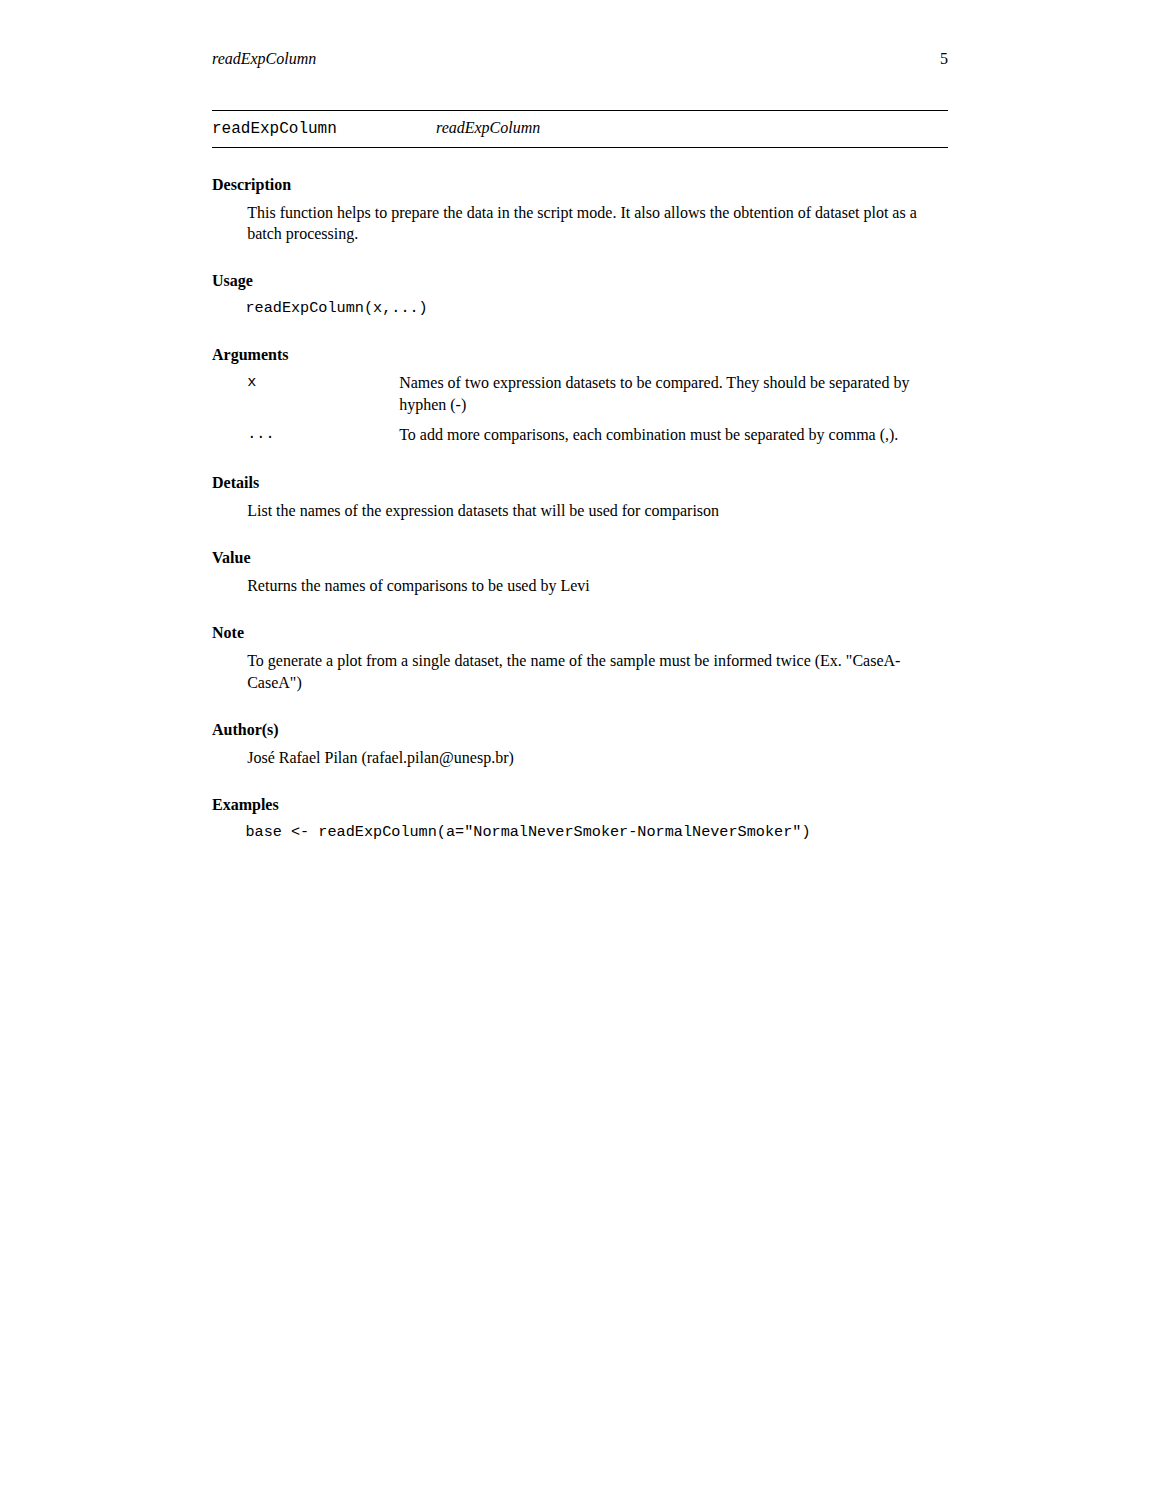readExpColumn 5
readExpColumn readExpColumn
Description
This function helps to prepare the data in the script mode. It also allows the obtention of dataset plot as a batch processing.
Usage
readExpColumn(x,...)
Arguments
x
Names of two expression datasets to be compared. They should be separated by hyphen (-)
...
To add more comparisons, each combination must be separated by comma (,).
Details
List the names of the expression datasets that will be used for comparison
Value
Returns the names of comparisons to be used by Levi
Note
To generate a plot from a single dataset, the name of the sample must be informed twice (Ex. "CaseA-CaseA")
Author(s)
José Rafael Pilan (rafael.pilan@unesp.br)
Examples
base <- readExpColumn(a="NormalNeverSmoker-NormalNeverSmoker")